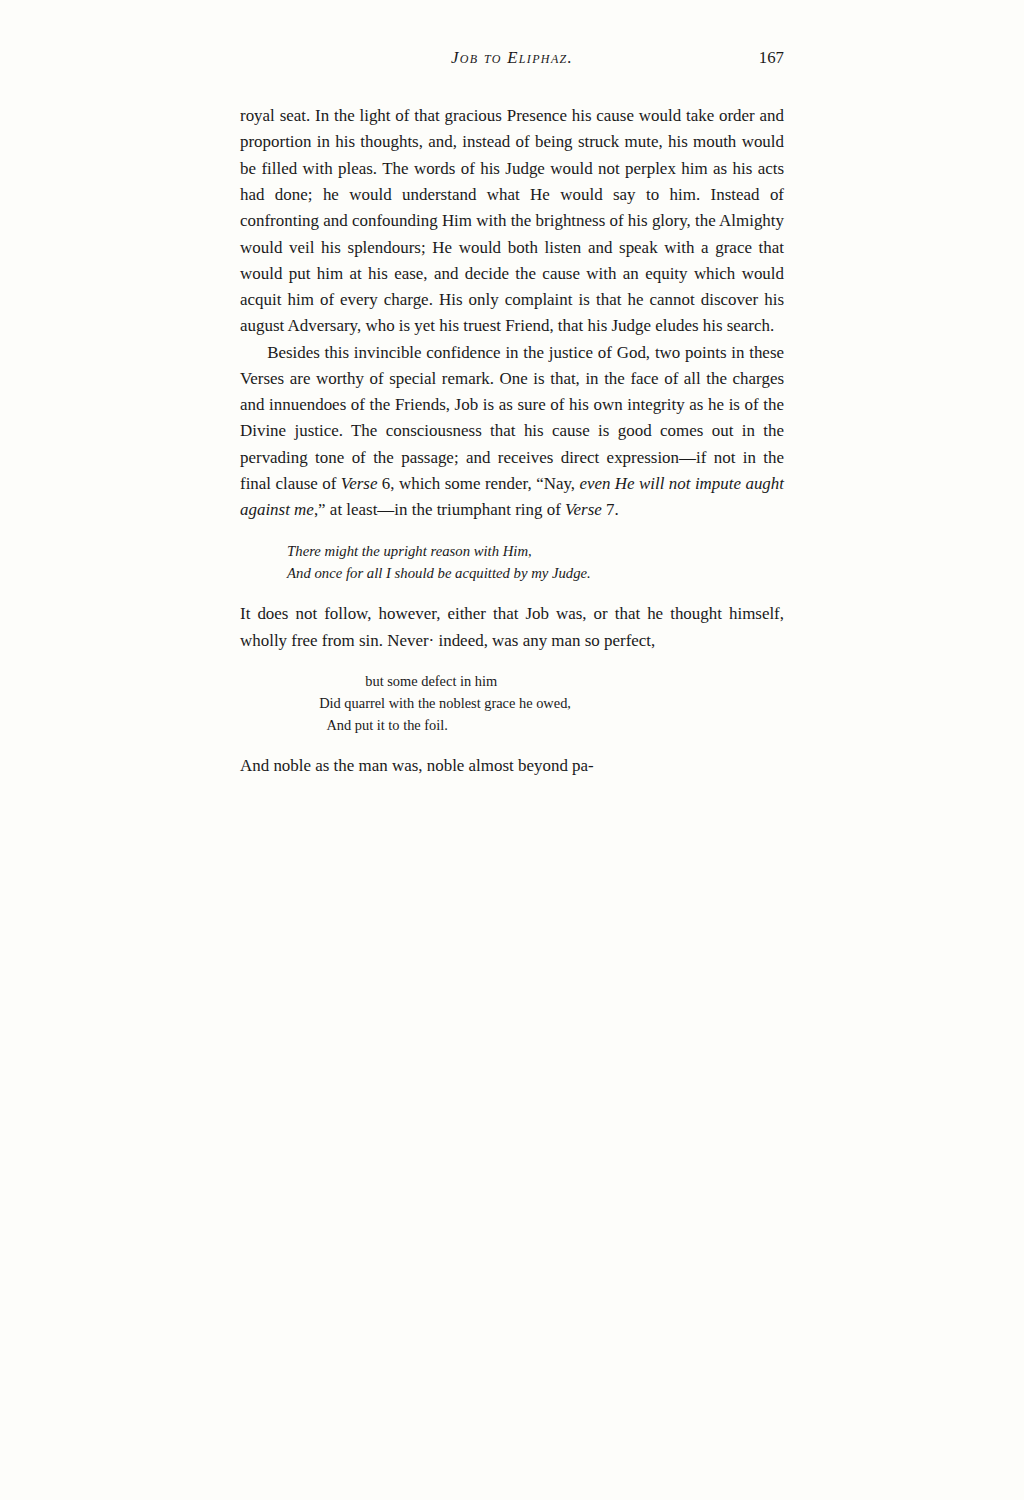Job to Eliphaz. 167
royal seat. In the light of that gracious Presence his cause would take order and proportion in his thoughts, and, instead of being struck mute, his mouth would be filled with pleas. The words of his Judge would not perplex him as his acts had done; he would understand what He would say to him. Instead of confronting and confounding Him with the brightness of his glory, the Almighty would veil his splendours; He would both listen and speak with a grace that would put him at his ease, and decide the cause with an equity which would acquit him of every charge. His only complaint is that he cannot discover his august Adversary, who is yet his truest Friend, that his Judge eludes his search.
Besides this invincible confidence in the justice of God, two points in these Verses are worthy of special remark. One is that, in the face of all the charges and innuendoes of the Friends, Job is as sure of his own integrity as he is of the Divine justice. The consciousness that his cause is good comes out in the pervading tone of the passage; and receives direct expression—if not in the final clause of Verse 6, which some render, “Nay, even He will not impute aught against me,” at least—in the triumphant ring of Verse 7.
There might the upright reason with Him,
And once for all I should be acquitted by my Judge.
It does not follow, however, either that Job was, or that he thought himself, wholly free from sin. Never· indeed, was any man so perfect,
but some defect in him
Did quarrel with the noblest grace he owed,
And put it to the foil.
And noble as the man was, noble almost beyond pa-